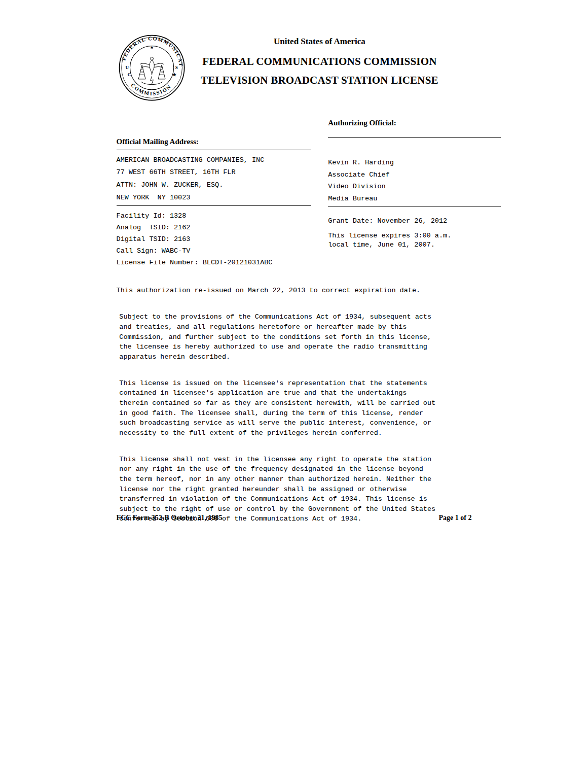FEDERAL COMMUNICATIONS COMMISSION ★ U S C ★
United States of America
FEDERAL COMMUNICATIONS COMMISSION
TELEVISION BROADCAST STATION LICENSE
Authorizing Official:
Official Mailing Address:
AMERICAN BROADCASTING COMPANIES, INC
77 WEST 66TH STREET, 16TH FLR
ATTN: JOHN W. ZUCKER, ESQ.
NEW YORK NY 10023
Facility Id: 1328
Analog TSID: 2162
Digital TSID: 2163
Call Sign: WABC-TV
License File Number: BLCDT-20121031ABC
Kevin R. Harding
Associate Chief
Video Division
Media Bureau
Grant Date: November 26, 2012
This license expires 3:00 a.m.
local time, June 01, 2007.
This authorization re-issued on March 22, 2013 to correct expiration date.
Subject to the provisions of the Communications Act of 1934, subsequent acts and treaties, and all regulations heretofore or hereafter made by this Commission, and further subject to the conditions set forth in this license, the licensee is hereby authorized to use and operate the radio transmitting apparatus herein described.
This license is issued on the licensee's representation that the statements contained in licensee's application are true and that the undertakings therein contained so far as they are consistent herewith, will be carried out in good faith. The licensee shall, during the term of this license, render such broadcasting service as will serve the public interest, convenience, or necessity to the full extent of the privileges herein conferred.
This license shall not vest in the licensee any right to operate the station nor any right in the use of the frequency designated in the license beyond the term hereof, nor in any other manner than authorized herein. Neither the license nor the right granted hereunder shall be assigned or otherwise transferred in violation of the Communications Act of 1934. This license is subject to the right of use or control by the Government of the United States conferred by Section 606 of the Communications Act of 1934.
FCC Form 352-B October 21, 1985
Page 1 of 2